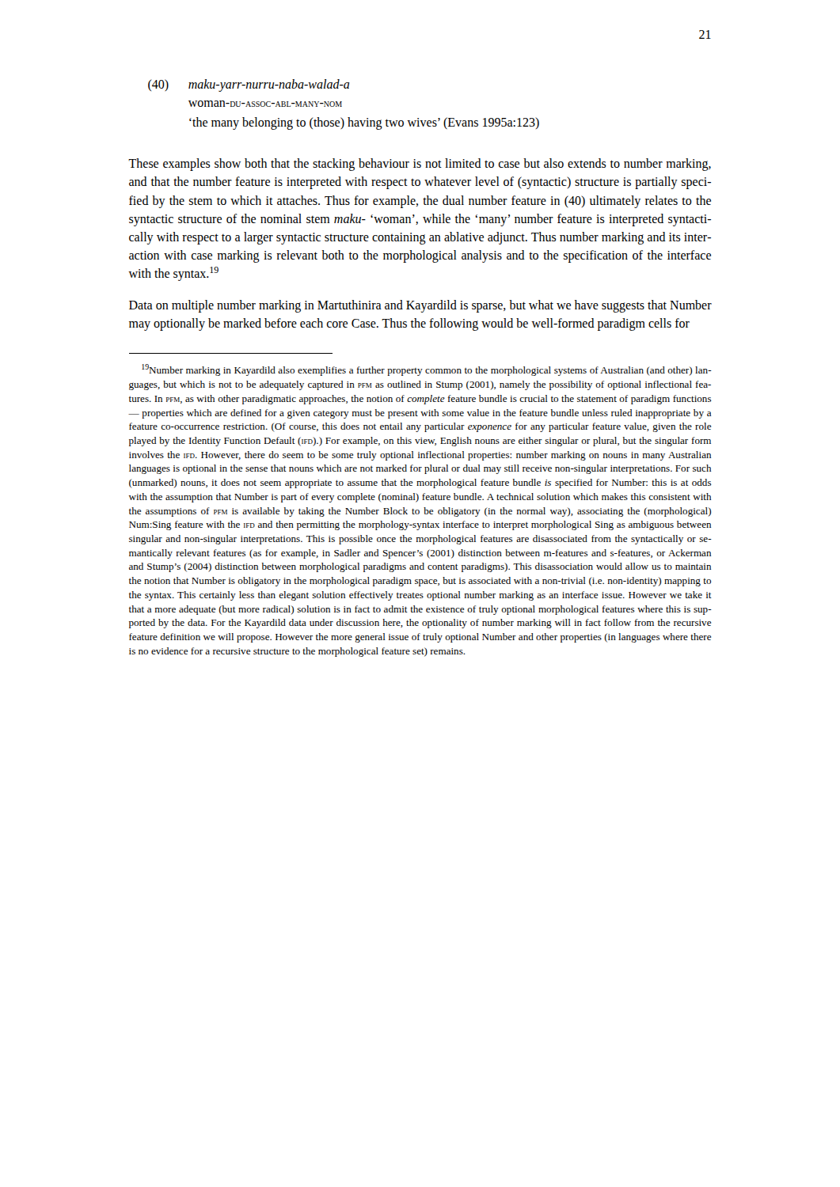21
(40)
maku-yarr-nurru-naba-walad-a
woman-du-assoc-abl-many-nom
‘the many belonging to (those) having two wives’ (Evans 1995a:123)
These examples show both that the stacking behaviour is not limited to case but also extends to number marking, and that the number feature is interpreted with respect to whatever level of (syntactic) structure is partially specified by the stem to which it attaches. Thus for example, the dual number feature in (40) ultimately relates to the syntactic structure of the nominal stem maku- ‘woman’, while the ‘many’ number feature is interpreted syntactically with respect to a larger syntactic structure containing an ablative adjunct. Thus number marking and its interaction with case marking is relevant both to the morphological analysis and to the specification of the interface with the syntax.19
Data on multiple number marking in Martuthinira and Kayardild is sparse, but what we have suggests that Number may optionally be marked before each core Case. Thus the following would be well-formed paradigm cells for
19Number marking in Kayardild also exemplifies a further property common to the morphological systems of Australian (and other) languages, but which is not to be adequately captured in pfm as outlined in Stump (2001), namely the possibility of optional inflectional features. In pfm, as with other paradigmatic approaches, the notion of complete feature bundle is crucial to the statement of paradigm functions — properties which are defined for a given category must be present with some value in the feature bundle unless ruled inappropriate by a feature co-occurrence restriction. (Of course, this does not entail any particular exponence for any particular feature value, given the role played by the Identity Function Default (ifd).) For example, on this view, English nouns are either singular or plural, but the singular form involves the ifd. However, there do seem to be some truly optional inflectional properties: number marking on nouns in many Australian languages is optional in the sense that nouns which are not marked for plural or dual may still receive non-singular interpretations. For such (unmarked) nouns, it does not seem appropriate to assume that the morphological feature bundle is specified for Number: this is at odds with the assumption that Number is part of every complete (nominal) feature bundle. A technical solution which makes this consistent with the assumptions of pfm is available by taking the Number Block to be obligatory (in the normal way), associating the (morphological) Num:Sing feature with the ifd and then permitting the morphology-syntax interface to interpret morphological Sing as ambiguous between singular and non-singular interpretations. This is possible once the morphological features are disassociated from the syntactically or semantically relevant features (as for example, in Sadler and Spencer’s (2001) distinction between m-features and s-features, or Ackerman and Stump’s (2004) distinction between morphological paradigms and content paradigms). This disassociation would allow us to maintain the notion that Number is obligatory in the morphological paradigm space, but is associated with a non-trivial (i.e. non-identity) mapping to the syntax. This certainly less than elegant solution effectively treates optional number marking as an interface issue. However we take it that a more adequate (but more radical) solution is in fact to admit the existence of truly optional morphological features where this is supported by the data. For the Kayardild data under discussion here, the optionality of number marking will in fact follow from the recursive feature definition we will propose. However the more general issue of truly optional Number and other properties (in languages where there is no evidence for a recursive structure to the morphological feature set) remains.